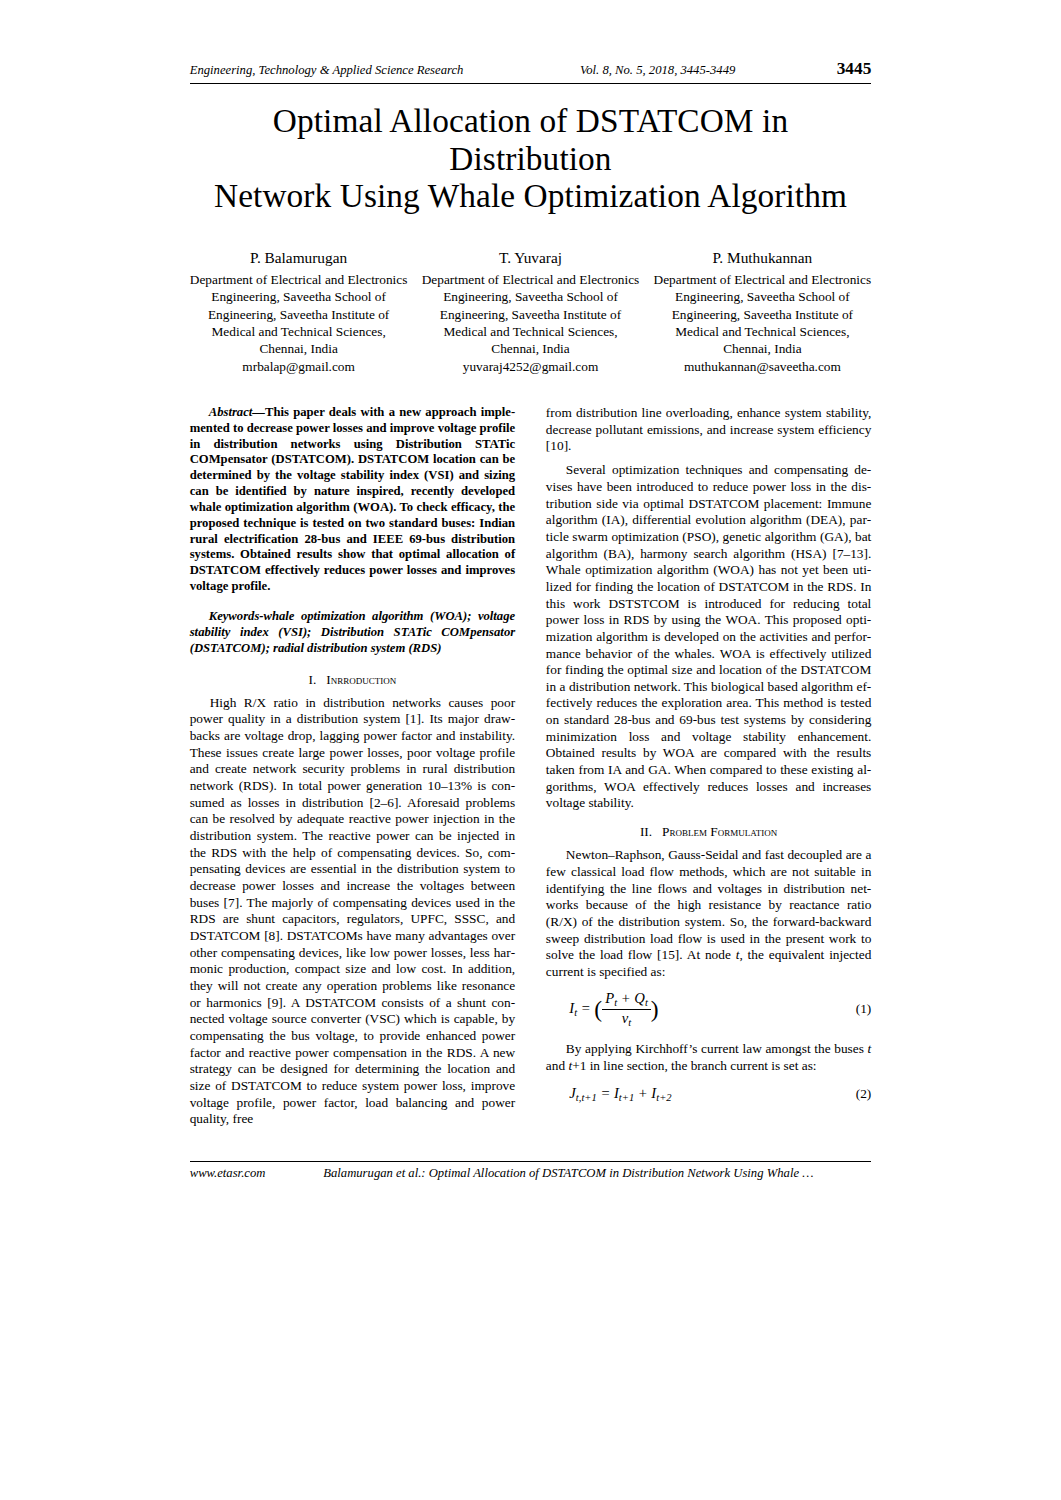Engineering, Technology & Applied Science Research Vol. 8, No. 5, 2018, 3445-3449 3445
Optimal Allocation of DSTATCOM in Distribution
Network Using Whale Optimization Algorithm
P. Balamurugan
Department of Electrical and Electronics Engineering, Saveetha School of Engineering, Saveetha Institute of Medical and Technical Sciences,
Chennai, India
mrbalap@gmail.com
T. Yuvaraj
Department of Electrical and Electronics Engineering, Saveetha School of Engineering, Saveetha Institute of Medical and Technical Sciences,
Chennai, India
yuvaraj4252@gmail.com
P. Muthukannan
Department of Electrical and Electronics Engineering, Saveetha School of Engineering, Saveetha Institute of Medical and Technical Sciences,
Chennai, India
muthukannan@saveetha.com
Abstract—This paper deals with a new approach implemented to decrease power losses and improve voltage profile in distribution networks using Distribution STATic COMpensator (DSTATCOM). DSTATCOM location can be determined by the voltage stability index (VSI) and sizing can be identified by nature inspired, recently developed whale optimization algorithm (WOA). To check efficacy, the proposed technique is tested on two standard buses: Indian rural electrification 28-bus and IEEE 69-bus distribution systems. Obtained results show that optimal allocation of DSTATCOM effectively reduces power losses and improves voltage profile.
Keywords-whale optimization algorithm (WOA); voltage stability index (VSI); Distribution STATic COMpensator (DSTATCOM); radial distribution system (RDS)
I. Inrroduction
High R/X ratio in distribution networks causes poor power quality in a distribution system [1]. Its major drawbacks are voltage drop, lagging power factor and instability. These issues create large power losses, poor voltage profile and create network security problems in rural distribution network (RDS). In total power generation 10–13% is consumed as losses in distribution [2–6]. Aforesaid problems can be resolved by adequate reactive power injection in the distribution system. The reactive power can be injected in the RDS with the help of compensating devices. So, compensating devices are essential in the distribution system to decrease power losses and increase the voltages between buses [7]. The majorly of compensating devices used in the RDS are shunt capacitors, regulators, UPFC, SSSC, and DSTATCOM [8]. DSTATCOMs have many advantages over other compensating devices, like low power losses, less harmonic production, compact size and low cost. In addition, they will not create any operation problems like resonance or harmonics [9]. A DSTATCOM consists of a shunt connected voltage source converter (VSC) which is capable, by compensating the bus voltage, to provide enhanced power factor and reactive power compensation in the RDS. A new strategy can be designed for determining the location and size of DSTATCOM to reduce system power loss, improve voltage profile, power factor, load balancing and power quality, free
from distribution line overloading, enhance system stability, decrease pollutant emissions, and increase system efficiency [10].
Several optimization techniques and compensating devises have been introduced to reduce power loss in the distribution side via optimal DSTATCOM placement: Immune algorithm (IA), differential evolution algorithm (DEA), particle swarm optimization (PSO), genetic algorithm (GA), bat algorithm (BA), harmony search algorithm (HSA) [7–13]. Whale optimization algorithm (WOA) has not yet been utilized for finding the location of DSTATCOM in the RDS. In this work DSTSTCOM is introduced for reducing total power loss in RDS by using the WOA. This proposed optimization algorithm is developed on the activities and performance behavior of the whales. WOA is effectively utilized for finding the optimal size and location of the DSTATCOM in a distribution network. This biological based algorithm effectively reduces the exploration area. This method is tested on standard 28-bus and 69-bus test systems by considering minimization loss and voltage stability enhancement. Obtained results by WOA are compared with the results taken from IA and GA. When compared to these existing algorithms, WOA effectively reduces losses and increases voltage stability.
II. Problem Formulation
Newton–Raphson, Gauss-Seidal and fast decoupled are a few classical load flow methods, which are not suitable in identifying the line flows and voltages in distribution networks because of the high resistance by reactance ratio (R/X) of the distribution system. So, the forward-backward sweep distribution load flow is used in the present work to solve the load flow [15]. At node t, the equivalent injected current is specified as:
It = (Pt + Qt vt) (1)
By applying Kirchhoff’s current law amongst the buses t and t+1 in line section, the branch current is set as:
Jt,t+1 = It+1 + It+2 (2)
www.etasr.com Balamurugan et al.: Optimal Allocation of DSTATCOM in Distribution Network Using Whale …